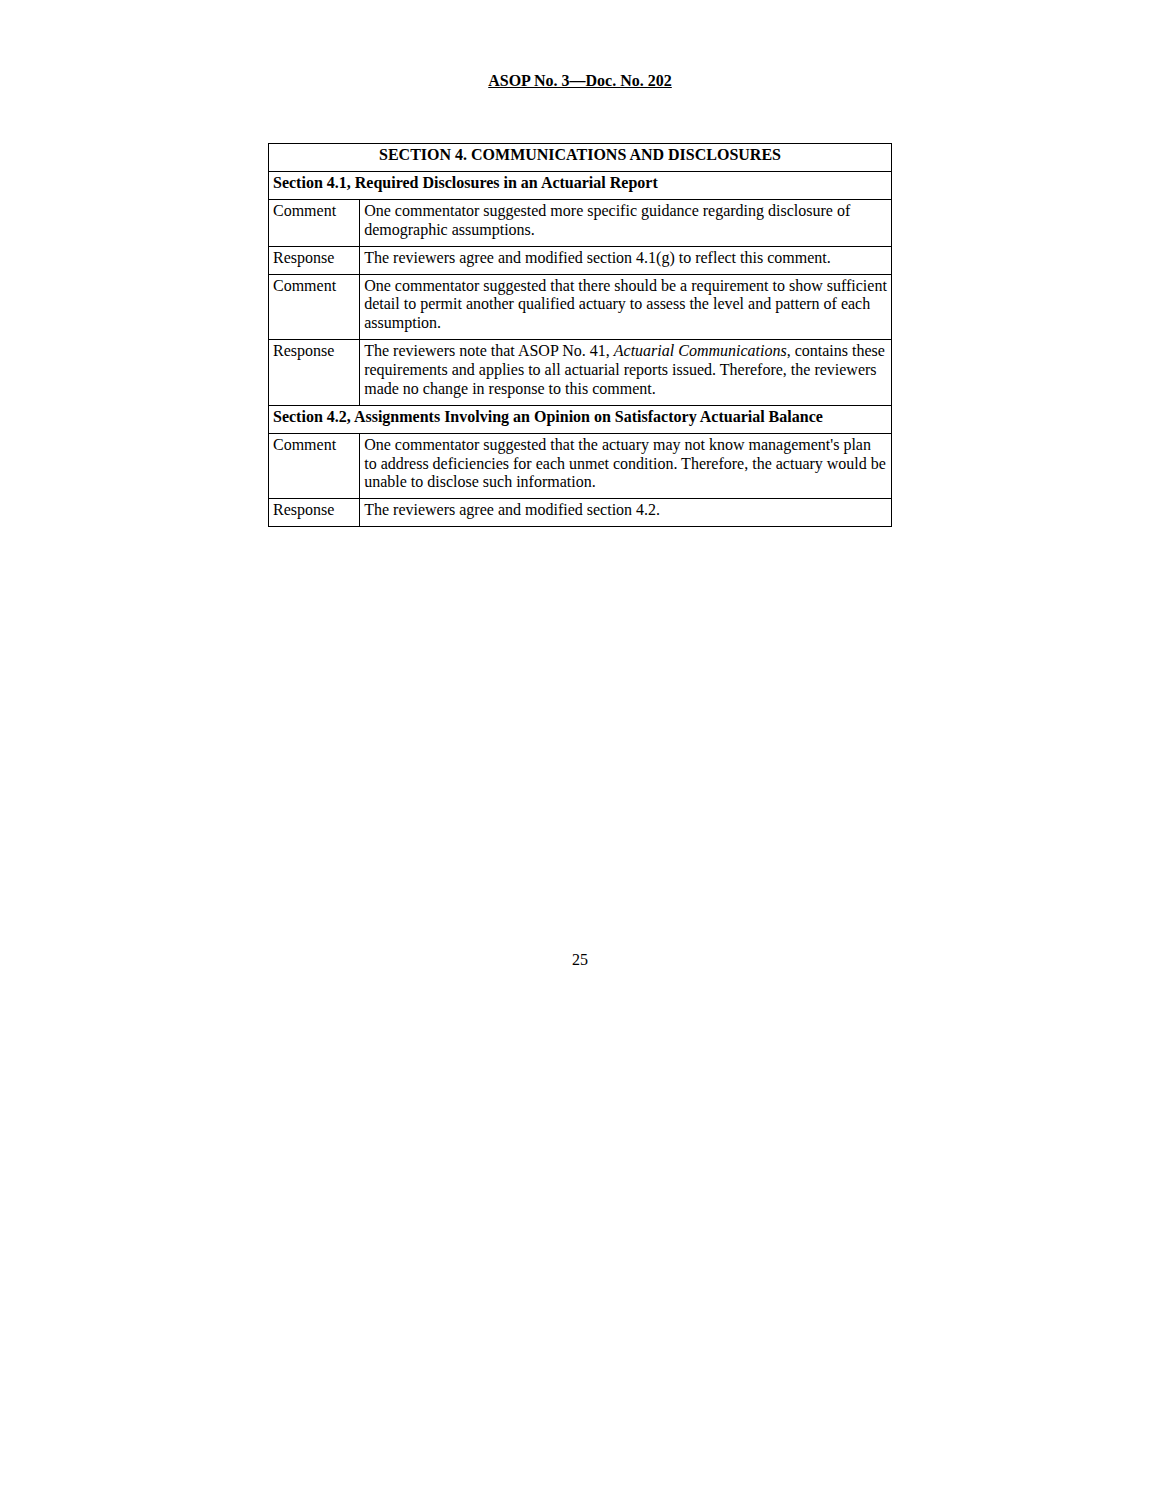ASOP No. 3—Doc. No. 202
| SECTION 4. COMMUNICATIONS AND DISCLOSURES |
| --- |
| Section 4.1, Required Disclosures in an Actuarial Report |
| Comment | One commentator suggested more specific guidance regarding disclosure of demographic assumptions. |
| Response | The reviewers agree and modified section 4.1(g) to reflect this comment. |
| Comment | One commentator suggested that there should be a requirement to show sufficient detail to permit another qualified actuary to assess the level and pattern of each assumption. |
| Response | The reviewers note that ASOP No. 41, Actuarial Communications , contains these requirements and applies to all actuarial reports issued. Therefore, the reviewers made no change in response to this comment. |
| Section 4.2, Assignments Involving an Opinion on Satisfactory Actuarial Balance |
| Comment | One commentator suggested that the actuary may not know management's plan to address deficiencies for each unmet condition. Therefore, the actuary would be unable to disclose such information. |
| Response | The reviewers agree and modified section 4.2. |
25